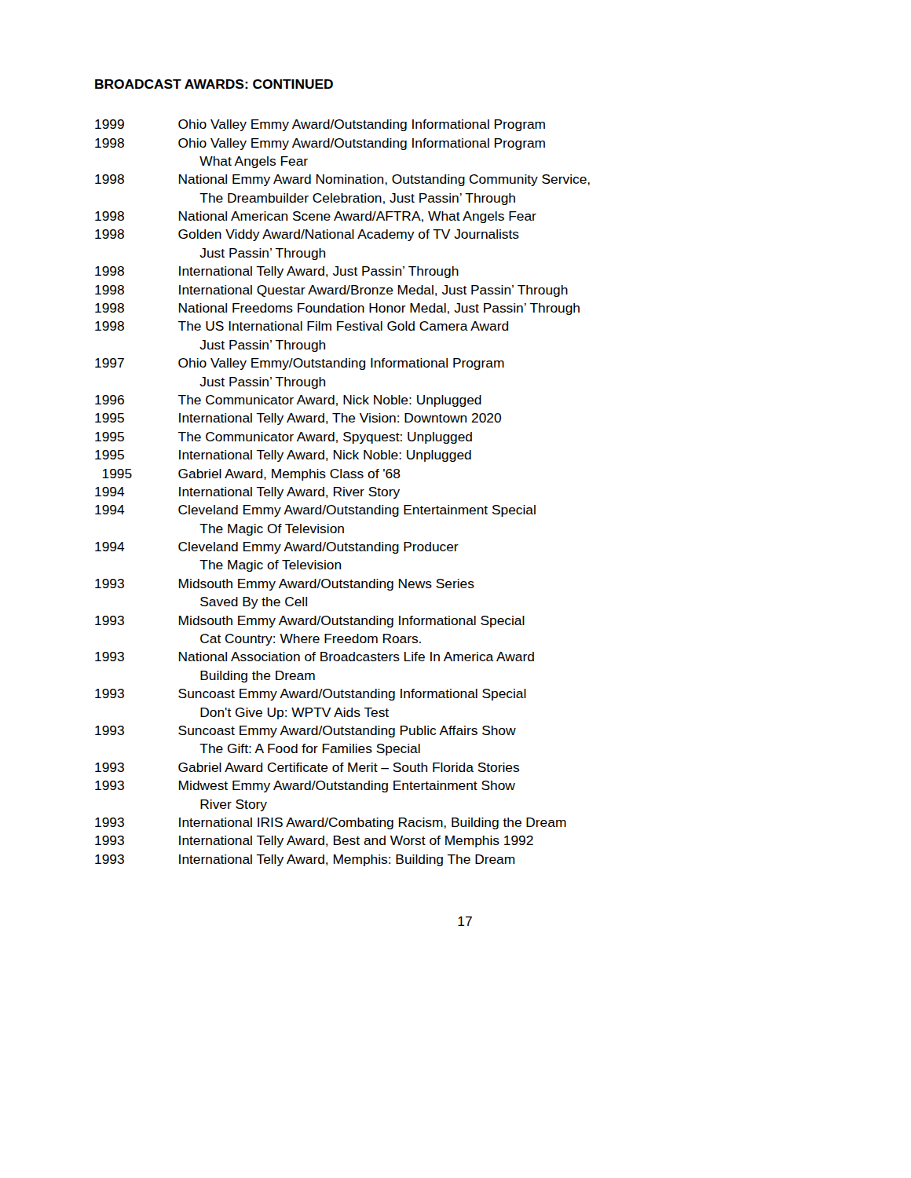BROADCAST AWARDS: CONTINUED
| 1999 | Ohio Valley Emmy Award/Outstanding Informational Program |
| 1998 | Ohio Valley Emmy Award/Outstanding Informational Program What Angels Fear |
| 1998 | National Emmy Award Nomination, Outstanding Community Service, The Dreambuilder Celebration, Just Passin’ Through |
| 1998 | National American Scene Award/AFTRA, What Angels Fear |
| 1998 | Golden Viddy Award/National Academy of TV Journalists Just Passin’ Through |
| 1998 | International Telly Award, Just Passin’ Through |
| 1998 | International Questar Award/Bronze Medal, Just Passin’ Through |
| 1998 | National Freedoms Foundation Honor Medal, Just Passin’ Through |
| 1998 | The US International Film Festival Gold Camera Award Just Passin’ Through |
| 1997 | Ohio Valley Emmy/Outstanding Informational Program Just Passin’ Through |
| 1996 | The Communicator Award, Nick Noble: Unplugged |
| 1995 | International Telly Award, The Vision: Downtown 2020 |
| 1995 | The Communicator Award, Spyquest: Unplugged |
| 1995 | International Telly Award, Nick Noble: Unplugged |
| 1995 | Gabriel Award, Memphis Class of '68 |
| 1994 | International Telly Award, River Story |
| 1994 | Cleveland Emmy Award/Outstanding Entertainment Special The Magic Of Television |
| 1994 | Cleveland Emmy Award/Outstanding Producer The Magic of Television |
| 1993 | Midsouth Emmy Award/Outstanding News Series Saved By the Cell |
| 1993 | Midsouth Emmy Award/Outstanding Informational Special Cat Country: Where Freedom Roars. |
| 1993 | National Association of Broadcasters Life In America Award Building the Dream |
| 1993 | Suncoast Emmy Award/Outstanding Informational Special Don't Give Up: WPTV Aids Test |
| 1993 | Suncoast Emmy Award/Outstanding Public Affairs Show The Gift: A Food for Families Special |
| 1993 | Gabriel Award Certificate of Merit – South Florida Stories |
| 1993 | Midwest Emmy Award/Outstanding Entertainment Show River Story |
| 1993 | International IRIS Award/Combating Racism, Building the Dream |
| 1993 | International Telly Award, Best and Worst of Memphis 1992 |
| 1993 | International Telly Award, Memphis: Building The Dream |
17